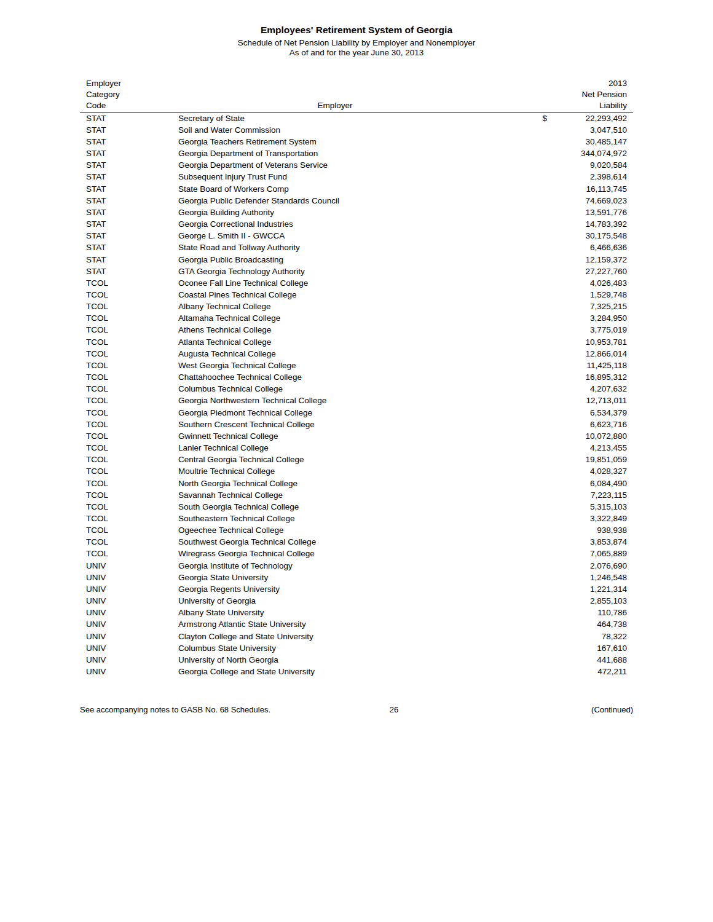Employees' Retirement System of Georgia
Schedule of Net Pension Liability by Employer and Nonemployer
As of and for the year June 30, 2013
| Employer | | | 2013 |
| --- | --- | --- | --- |
| Category | | | Net Pension |
| Code | Employer | | Liability |
| STAT | Secretary of State | $ | 22,293,492 |
| STAT | Soil and Water Commission | | 3,047,510 |
| STAT | Georgia Teachers Retirement System | | 30,485,147 |
| STAT | Georgia Department of Transportation | | 344,074,972 |
| STAT | Georgia Department of Veterans Service | | 9,020,584 |
| STAT | Subsequent Injury Trust Fund | | 2,398,614 |
| STAT | State Board of Workers Comp | | 16,113,745 |
| STAT | Georgia Public Defender Standards Council | | 74,669,023 |
| STAT | Georgia Building Authority | | 13,591,776 |
| STAT | Georgia Correctional Industries | | 14,783,392 |
| STAT | George L. Smith II - GWCCA | | 30,175,548 |
| STAT | State Road and Tollway Authority | | 6,466,636 |
| STAT | Georgia Public Broadcasting | | 12,159,372 |
| STAT | GTA Georgia Technology Authority | | 27,227,760 |
| TCOL | Oconee Fall Line Technical College | | 4,026,483 |
| TCOL | Coastal Pines Technical College | | 1,529,748 |
| TCOL | Albany Technical College | | 7,325,215 |
| TCOL | Altamaha Technical College | | 3,284,950 |
| TCOL | Athens Technical College | | 3,775,019 |
| TCOL | Atlanta Technical College | | 10,953,781 |
| TCOL | Augusta Technical College | | 12,866,014 |
| TCOL | West Georgia Technical College | | 11,425,118 |
| TCOL | Chattahoochee Technical College | | 16,895,312 |
| TCOL | Columbus Technical College | | 4,207,632 |
| TCOL | Georgia Northwestern Technical College | | 12,713,011 |
| TCOL | Georgia Piedmont Technical College | | 6,534,379 |
| TCOL | Southern Crescent Technical College | | 6,623,716 |
| TCOL | Gwinnett Technical College | | 10,072,880 |
| TCOL | Lanier Technical College | | 4,213,455 |
| TCOL | Central Georgia Technical College | | 19,851,059 |
| TCOL | Moultrie Technical College | | 4,028,327 |
| TCOL | North Georgia Technical College | | 6,084,490 |
| TCOL | Savannah Technical College | | 7,223,115 |
| TCOL | South Georgia Technical College | | 5,315,103 |
| TCOL | Southeastern Technical College | | 3,322,849 |
| TCOL | Ogeechee Technical College | | 938,938 |
| TCOL | Southwest Georgia Technical College | | 3,853,874 |
| TCOL | Wiregrass Georgia Technical College | | 7,065,889 |
| UNIV | Georgia Institute of Technology | | 2,076,690 |
| UNIV | Georgia State University | | 1,246,548 |
| UNIV | Georgia Regents University | | 1,221,314 |
| UNIV | University of Georgia | | 2,855,103 |
| UNIV | Albany State University | | 110,786 |
| UNIV | Armstrong Atlantic State University | | 464,738 |
| UNIV | Clayton College and State University | | 78,322 |
| UNIV | Columbus State University | | 167,610 |
| UNIV | University of North Georgia | | 441,688 |
| UNIV | Georgia College and State University | | 472,211 |
See accompanying notes to GASB No. 68 Schedules.
26
(Continued)